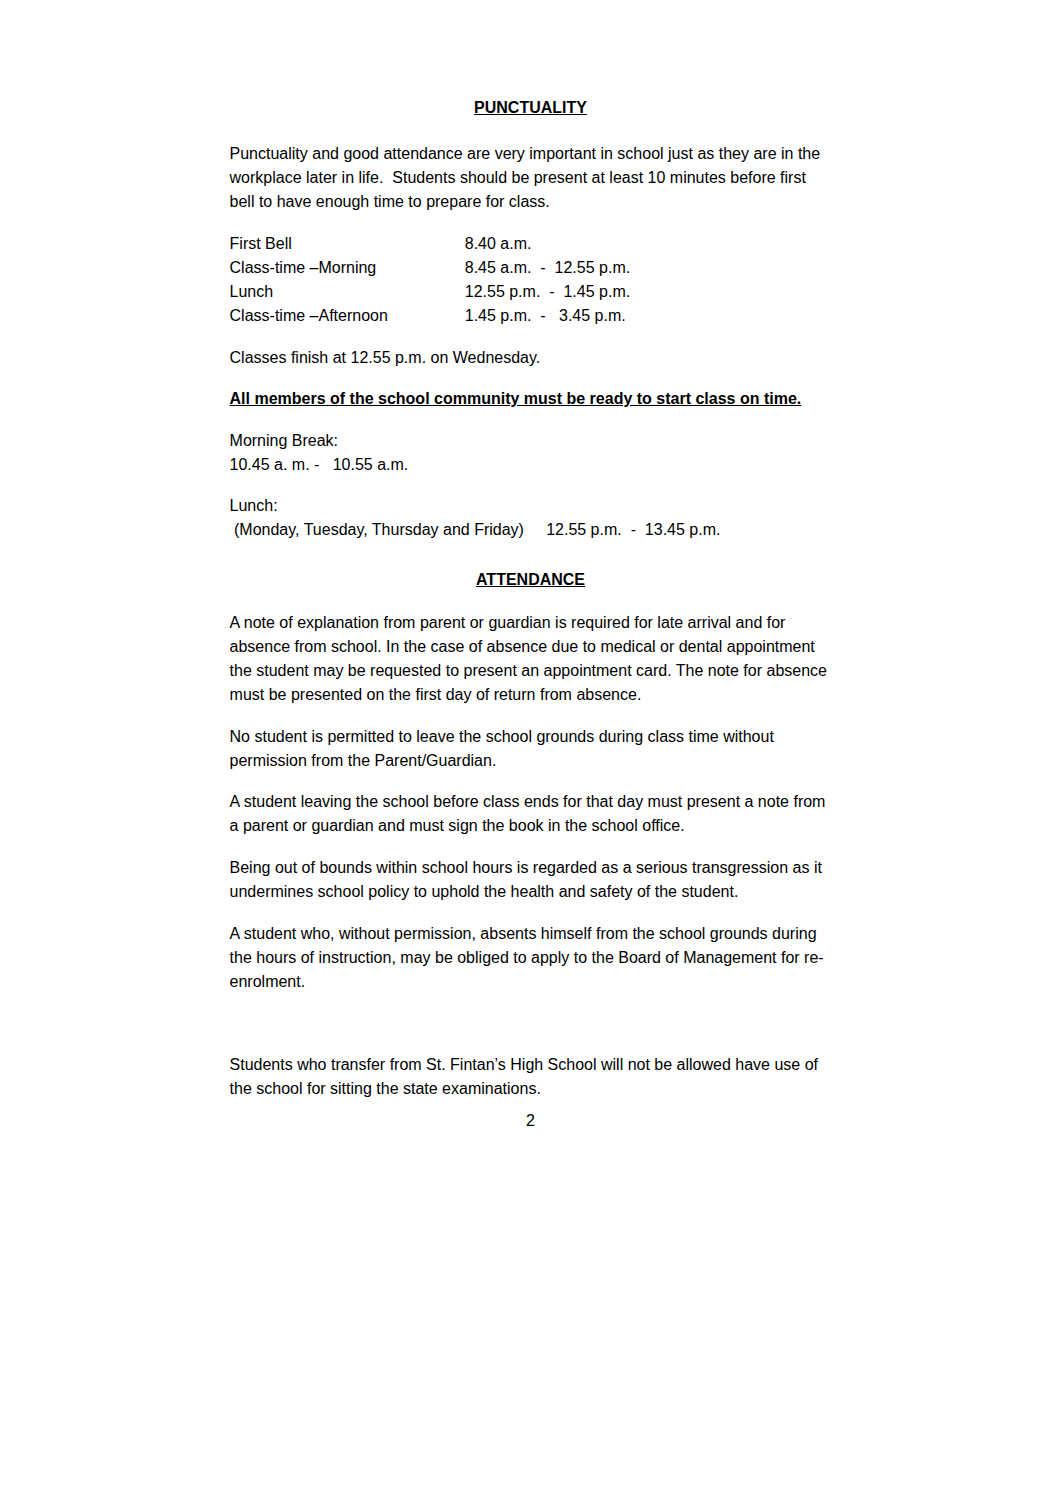PUNCTUALITY
Punctuality and good attendance are very important in school just as they are in the workplace later in life. Students should be present at least 10 minutes before first bell to have enough time to prepare for class.
First Bell 8.40 a.m.
Class-time –Morning 8.45 a.m. - 12.55 p.m.
Lunch 12.55 p.m. - 1.45 p.m.
Class-time –Afternoon 1.45 p.m. - 3.45 p.m.
Classes finish at 12.55 p.m. on Wednesday.
All members of the school community must be ready to start class on time.
Morning Break:
10.45 a. m. - 10.55 a.m.
Lunch:
(Monday, Tuesday, Thursday and Friday) 12.55 p.m. - 13.45 p.m.
ATTENDANCE
A note of explanation from parent or guardian is required for late arrival and for absence from school. In the case of absence due to medical or dental appointment the student may be requested to present an appointment card. The note for absence must be presented on the first day of return from absence.
No student is permitted to leave the school grounds during class time without permission from the Parent/Guardian.
A student leaving the school before class ends for that day must present a note from a parent or guardian and must sign the book in the school office.
Being out of bounds within school hours is regarded as a serious transgression as it undermines school policy to uphold the health and safety of the student.
A student who, without permission, absents himself from the school grounds during the hours of instruction, may be obliged to apply to the Board of Management for re-enrolment.
Students who transfer from St. Fintan’s High School will not be allowed have use of the school for sitting the state examinations.
2